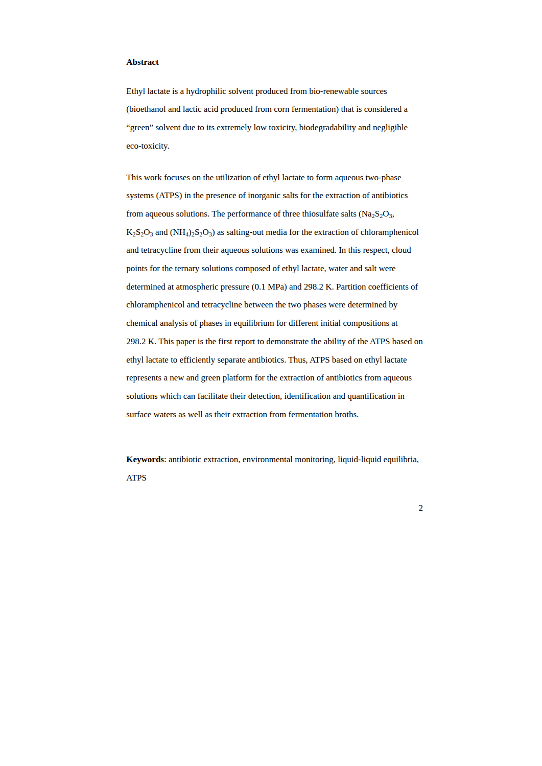Abstract
Ethyl lactate is a hydrophilic solvent produced from bio-renewable sources (bioethanol and lactic acid produced from corn fermentation) that is considered a “green” solvent due to its extremely low toxicity, biodegradability and negligible eco-toxicity.
This work focuses on the utilization of ethyl lactate to form aqueous two-phase systems (ATPS) in the presence of inorganic salts for the extraction of antibiotics from aqueous solutions. The performance of three thiosulfate salts (Na2S2O3, K2S2O3 and (NH4)2S2O3) as salting-out media for the extraction of chloramphenicol and tetracycline from their aqueous solutions was examined. In this respect, cloud points for the ternary solutions composed of ethyl lactate, water and salt were determined at atmospheric pressure (0.1 MPa) and 298.2 K. Partition coefficients of chloramphenicol and tetracycline between the two phases were determined by chemical analysis of phases in equilibrium for different initial compositions at 298.2 K. This paper is the first report to demonstrate the ability of the ATPS based on ethyl lactate to efficiently separate antibiotics. Thus, ATPS based on ethyl lactate represents a new and green platform for the extraction of antibiotics from aqueous solutions which can facilitate their detection, identification and quantification in surface waters as well as their extraction from fermentation broths.
Keywords: antibiotic extraction, environmental monitoring, liquid-liquid equilibria, ATPS
2